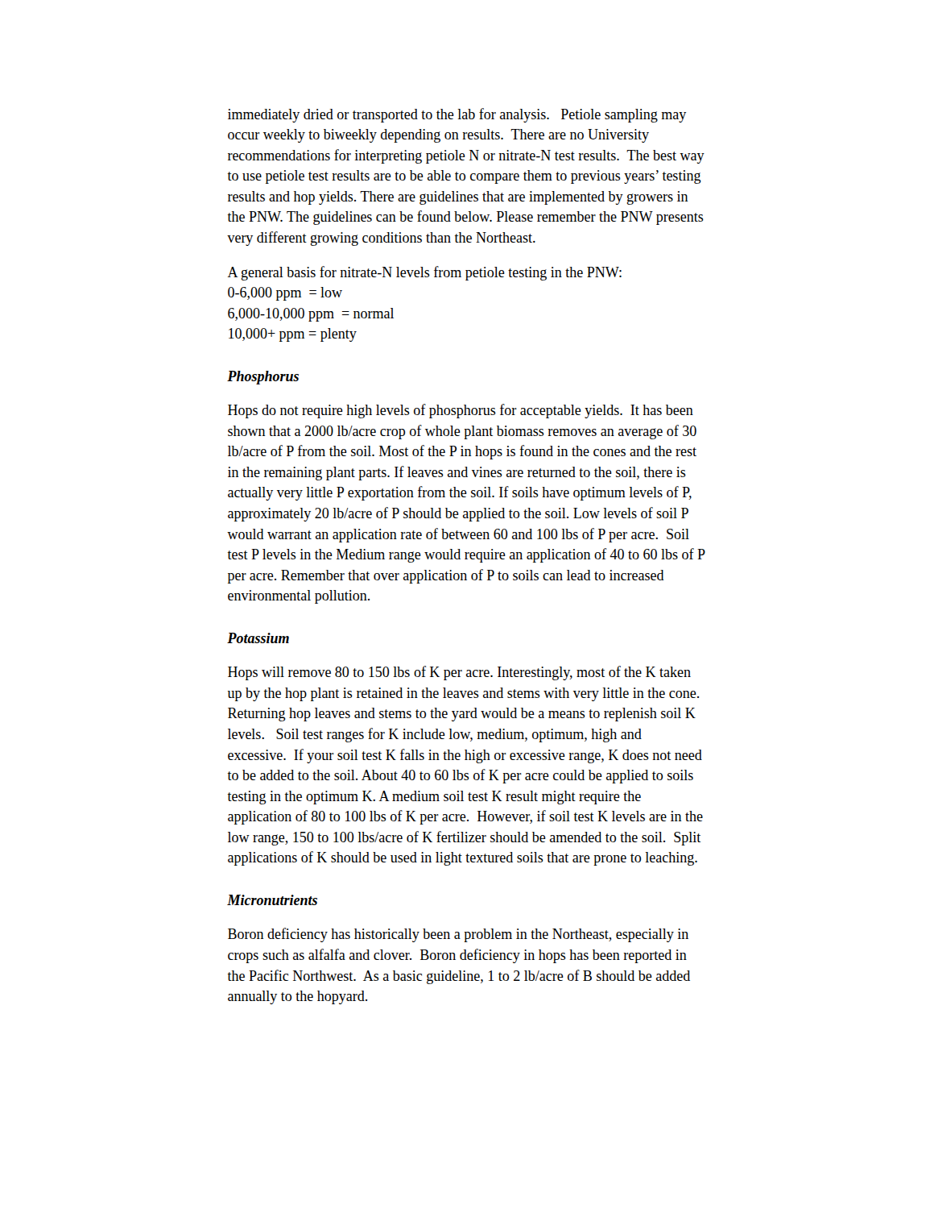immediately dried or transported to the lab for analysis. Petiole sampling may occur weekly to biweekly depending on results. There are no University recommendations for interpreting petiole N or nitrate-N test results. The best way to use petiole test results are to be able to compare them to previous years’ testing results and hop yields. There are guidelines that are implemented by growers in the PNW. The guidelines can be found below. Please remember the PNW presents very different growing conditions than the Northeast.
A general basis for nitrate-N levels from petiole testing in the PNW:
0-6,000 ppm = low
6,000-10,000 ppm = normal
10,000+ ppm = plenty
Phosphorus
Hops do not require high levels of phosphorus for acceptable yields. It has been shown that a 2000 lb/acre crop of whole plant biomass removes an average of 30 lb/acre of P from the soil. Most of the P in hops is found in the cones and the rest in the remaining plant parts. If leaves and vines are returned to the soil, there is actually very little P exportation from the soil. If soils have optimum levels of P, approximately 20 lb/acre of P should be applied to the soil. Low levels of soil P would warrant an application rate of between 60 and 100 lbs of P per acre. Soil test P levels in the Medium range would require an application of 40 to 60 lbs of P per acre. Remember that over application of P to soils can lead to increased environmental pollution.
Potassium
Hops will remove 80 to 150 lbs of K per acre. Interestingly, most of the K taken up by the hop plant is retained in the leaves and stems with very little in the cone. Returning hop leaves and stems to the yard would be a means to replenish soil K levels. Soil test ranges for K include low, medium, optimum, high and excessive. If your soil test K falls in the high or excessive range, K does not need to be added to the soil. About 40 to 60 lbs of K per acre could be applied to soils testing in the optimum K. A medium soil test K result might require the application of 80 to 100 lbs of K per acre. However, if soil test K levels are in the low range, 150 to 100 lbs/acre of K fertilizer should be amended to the soil. Split applications of K should be used in light textured soils that are prone to leaching.
Micronutrients
Boron deficiency has historically been a problem in the Northeast, especially in crops such as alfalfa and clover. Boron deficiency in hops has been reported in the Pacific Northwest. As a basic guideline, 1 to 2 lb/acre of B should be added annually to the hopyard.